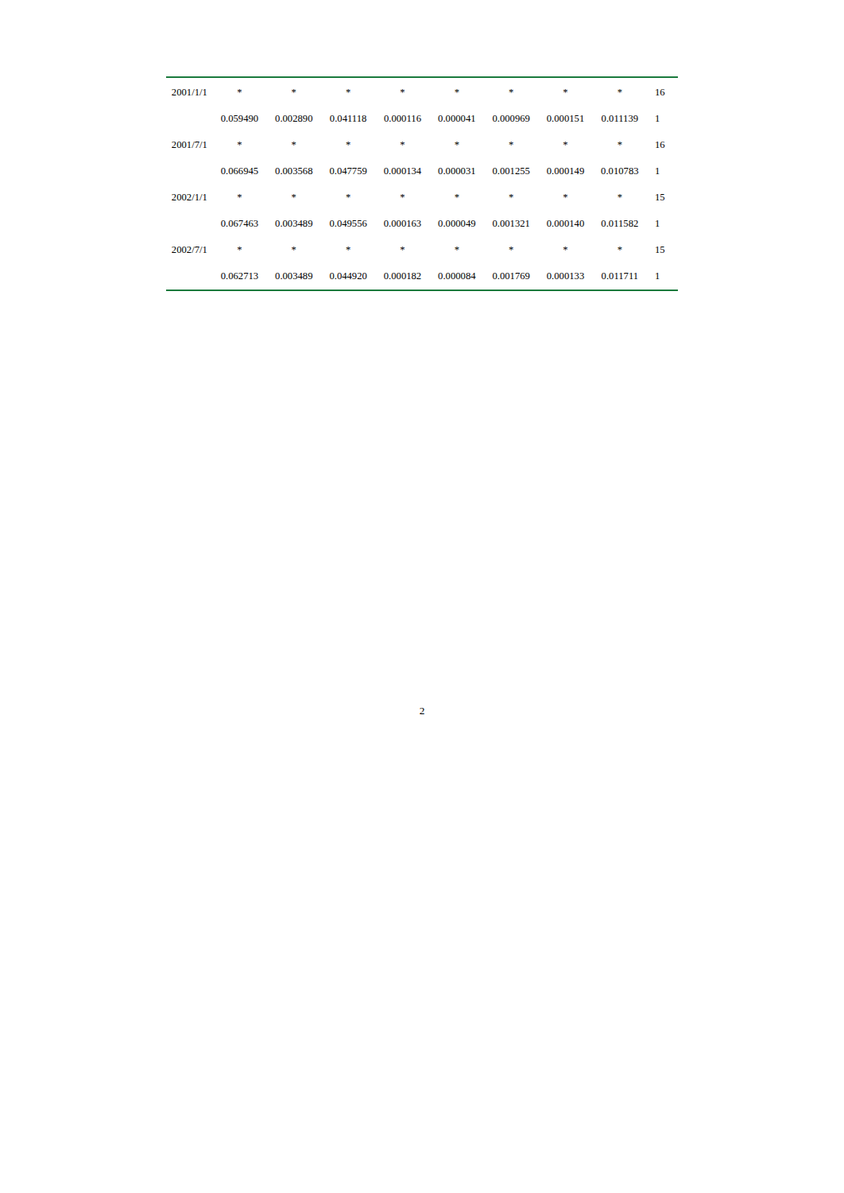| 2001/1/1 | * | * | * | * | * | * | * | * | 16 |
| | 0.059490 | 0.002890 | 0.041118 | 0.000116 | 0.000041 | 0.000969 | 0.000151 | 0.011139 | 1 |
| 2001/7/1 | * | * | * | * | * | * | * | * | 16 |
| | 0.066945 | 0.003568 | 0.047759 | 0.000134 | 0.000031 | 0.001255 | 0.000149 | 0.010783 | 1 |
| 2002/1/1 | * | * | * | * | * | * | * | * | 15 |
| | 0.067463 | 0.003489 | 0.049556 | 0.000163 | 0.000049 | 0.001321 | 0.000140 | 0.011582 | 1 |
| 2002/7/1 | * | * | * | * | * | * | * | * | 15 |
| | 0.062713 | 0.003489 | 0.044920 | 0.000182 | 0.000084 | 0.001769 | 0.000133 | 0.011711 | 1 |
2